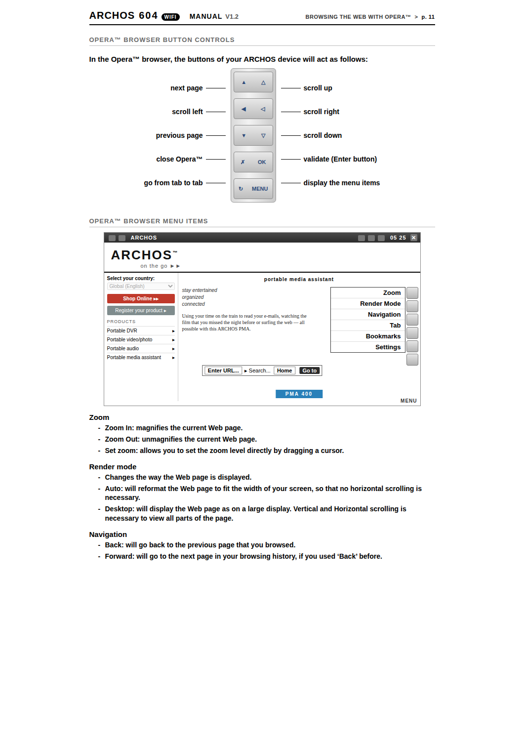ARCHOS 604 WIFI MANUAL V1.2 BROWSING THE WEB WITH OPERA™ > p. 11
Opera™ Browser Button Controls
In the Opera™ browser, the buttons of your ARCHOS device will act as follows:
next page
scroll left
previous page
close Opera™
go from tab to tab
▲△
◀◁
▼▽
✗OK
↻MENU
scroll up
scroll right
scroll down
validate (Enter button)
display the menu items
Opera™ Browser Menu Items
ARCHOS 05 25 ✕
ARCHOS™ on the go ►►
Select your country:
Global (English) Shop Online ▸▸ Register your product ▸
PRODUCTS
Portable DVR▸
Portable video/photo▸
Portable audio▸
Portable media assistant▸
portable media assistant
stay entertained
organized
connected
Using your time on the train to read your e-mails, watching the film that you missed the night before or surfing the web — all possible with this ARCHOS PMA.
PMA 400
Enter URL... ▸ Search... Home Go to
Zoom
Render Mode
Navigation
Tab
Bookmarks
Settings
MENU
Zoom
Zoom In: magnifies the current Web page.
Zoom Out: unmagnifies the current Web page.
Set zoom: allows you to set the zoom level directly by dragging a cursor.
Render mode
Changes the way the Web page is displayed.
Auto: will reformat the Web page to fit the width of your screen, so that no horizontal scrolling is necessary.
Desktop: will display the Web page as on a large display. Vertical and Horizontal scrolling is necessary to view all parts of the page.
Navigation
Back: will go back to the previous page that you browsed.
Forward: will go to the next page in your browsing history, if you used ‘Back’ before.